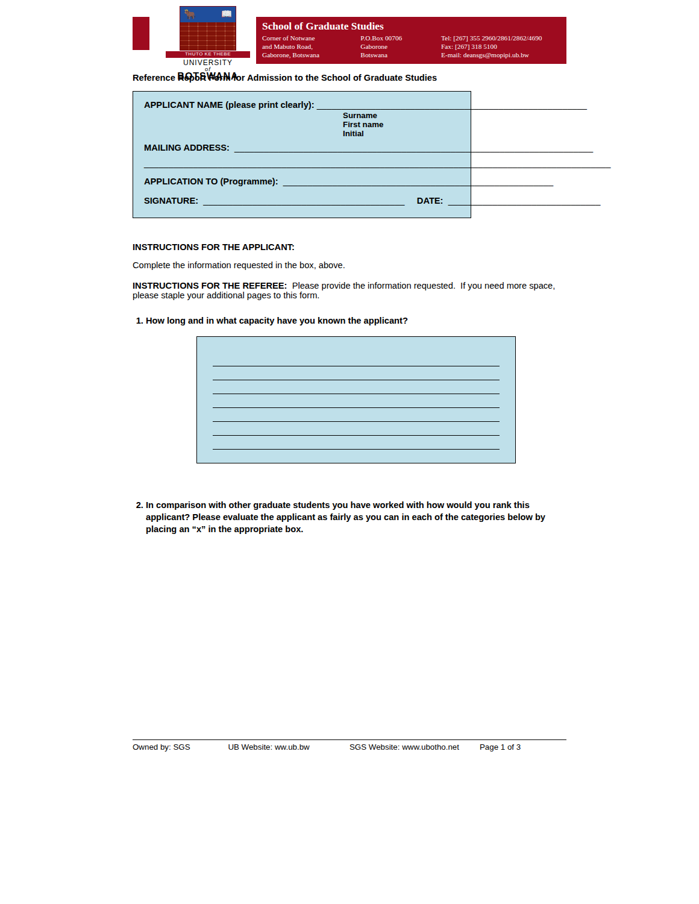🐂 📖
THUTO KE THEBE
UNIVERSITY
of BOTSWANA
School of Graduate Studies
| Corner of Notwane | P.O.Box 00706 | Tel: [267] 355 2960/2861/2862/4690 |
| and Mabuto Road, | Gaborone | Fax: [267] 318 5100 |
| Gaborone, Botswana | Botswana | E-mail: deansgs@mopipi.ub.bw |
Reference Report Form for Admission to the School of Graduate Studies
APPLICANT NAME (please print clearly): _______________________________________________________
Surname First name Initial
MAILING ADDRESS: _________________________________________________________________________
_______________________________________________________________________________________________
APPLICATION TO (Programme): _______________________________________________________
SIGNATURE: _________________________________________ DATE: _______________________________
INSTRUCTIONS FOR THE APPLICANT:
Complete the information requested in the box, above.
INSTRUCTIONS FOR THE REFEREE: Please provide the information requested. If you need more space, please staple your additional pages to this form.
How long and in what capacity have you known the applicant?
In comparison with other graduate students you have worked with how would you rank this applicant? Please evaluate the applicant as fairly as you can in each of the categories below by placing an “x” in the appropriate box.
| Owned by: SGS | UB Website: ww.ub.bw | SGS Website: www.ubotho.net | Page 1 of 3 |